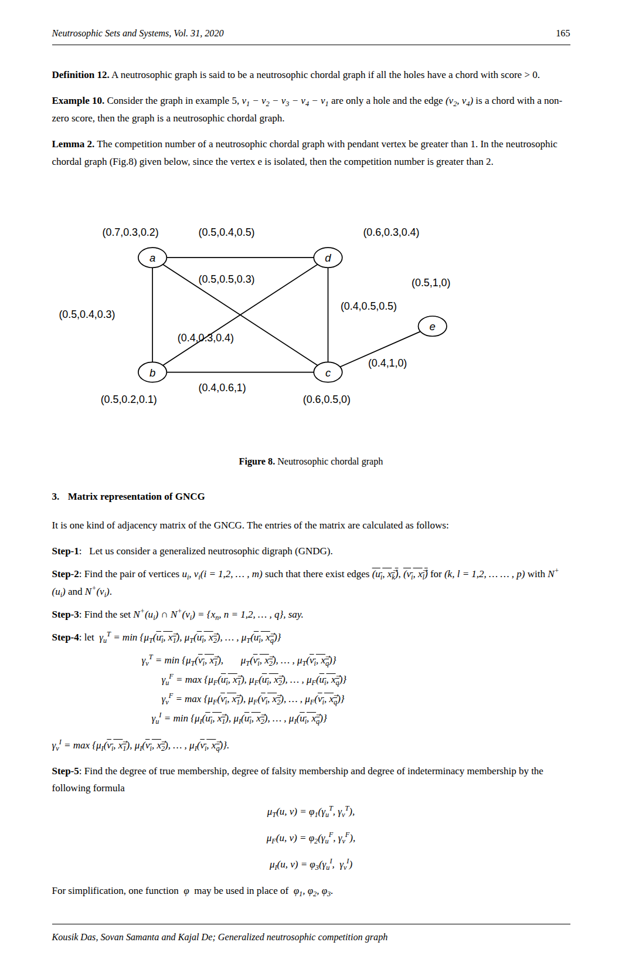Neutrosophic Sets and Systems, Vol. 31, 2020 165
Definition 12. A neutrosophic graph is said to be a neutrosophic chordal graph if all the holes have a chord with score > 0.
Example 10. Consider the graph in example 5, v1 − v2 − v3 − v4 − v1 are only a hole and the edge (v2, v4) is a chord with a non-zero score, then the graph is a neutrosophic chordal graph.
Lemma 2. The competition number of a neutrosophic chordal graph with pendant vertex be greater than 1. In the neutrosophic chordal graph (Fig.8) given below, since the vertex e is isolated, then the competition number is greater than 2.
Figure 8. Neutrosophic chordal graph A neutrosophic chordal graph with vertices a, b, c, d and an isolated-looking pendant vertex e. Vertices and edges are labelled with triples of truth, indeterminacy and falsity values. a d b c e (0.7,0.3,0.2) (0.6,0.3,0.4) (0.5,0.4,0.3) (0.5,0.2,0.1) (0.6,0.5,0) (0.5,1,0) (0.5,0.4,0.5) (0.5,0.5,0.3) (0.4,0.5,0.5) (0.4,0.3,0.4) (0.4,0.6,1) (0.4,1,0)
Figure 8. Neutrosophic chordal graph
3. Matrix representation of GNCG
It is one kind of adjacency matrix of the GNCG. The entries of the matrix are calculated as follows:
Step-1: Let us consider a generalized neutrosophic digraph (GNDG).
Step-2: Find the pair of vertices ui, vi(i = 1,2, … , m) such that there exist edges (ui, xk)⃗, (vi, xl)⃗ for (k, l = 1,2, … … , p) with N+(ui) and N+(vi).
Step-3: Find the set N+(ui) ∩ N+(vi) = {xn, n = 1,2, … , q}, say.
Step-4: let γuT = min {μT(ui, x1⃗), μT(ui, x2⃗), … , μT(ui, xq⃗)}
γvT = min {μT(vi, x1⃗), μT(vi, x2⃗), … , μT(vi, xq⃗)}
γuF = max {μF(ui, x1⃗), μF(ui, x2⃗), … , μF(ui, xq⃗)}
γvF = max {μF(vi, x1⃗), μF(vi, x2⃗), … , μF(vi, xq⃗)}
γuI = min {μI(ui, x1⃗), μI(ui, x2⃗), … , μI(ui, xq⃗)}
γvI = max {μI(vi, x1⃗), μI(vi, x2⃗), … , μI(vi, xq⃗)}.
Step-5: Find the degree of true membership, degree of falsity membership and degree of indeterminacy membership by the following formula
μT(u, v) = φ1(γuT, γvT),
μF(u, v) = φ2(γuF, γvF),
μI(u, v) = φ3(γuI, γvI)
For simplification, one function φ may be used in place of φ1, φ2, φ3.
Kousik Das, Sovan Samanta and Kajal De; Generalized neutrosophic competition graph